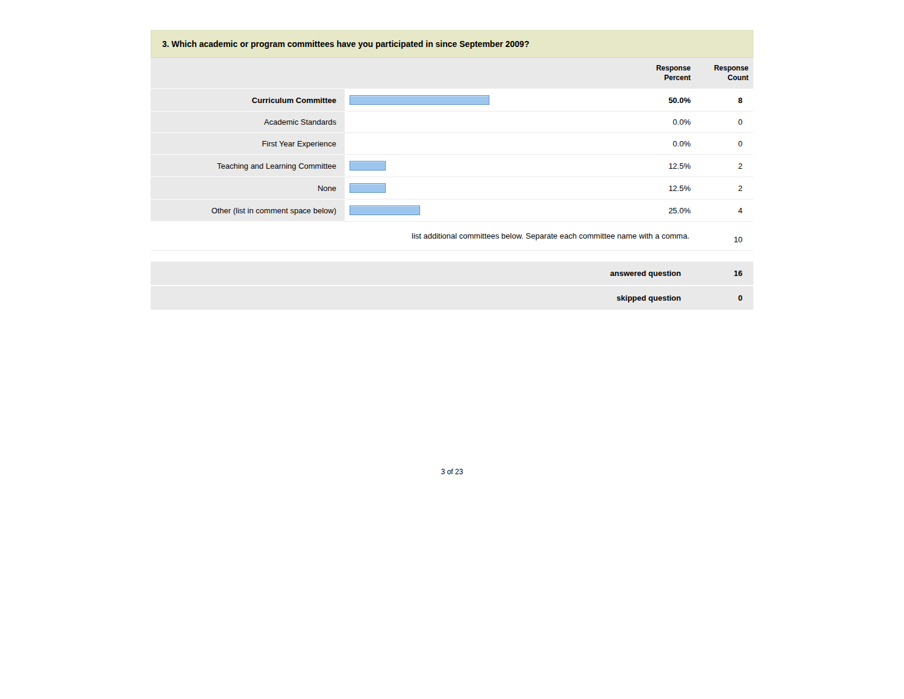3. Which academic or program committees have you participated in since September 2009?
| | | Response Percent | Response Count |
| --- | --- | --- | --- |
| Curriculum Committee | | 50.0% | 8 |
| Academic Standards | | 0.0% | 0 |
| First Year Experience | | 0.0% | 0 |
| Teaching and Learning Committee | | 12.5% | 2 |
| None | | 12.5% | 2 |
| Other (list in comment space below) | | 25.0% | 4 |
| | list additional committees below. Separate each committee name with a comma. | 10 |
| answered question | 16 |
| skipped question | 0 |
3 of 23